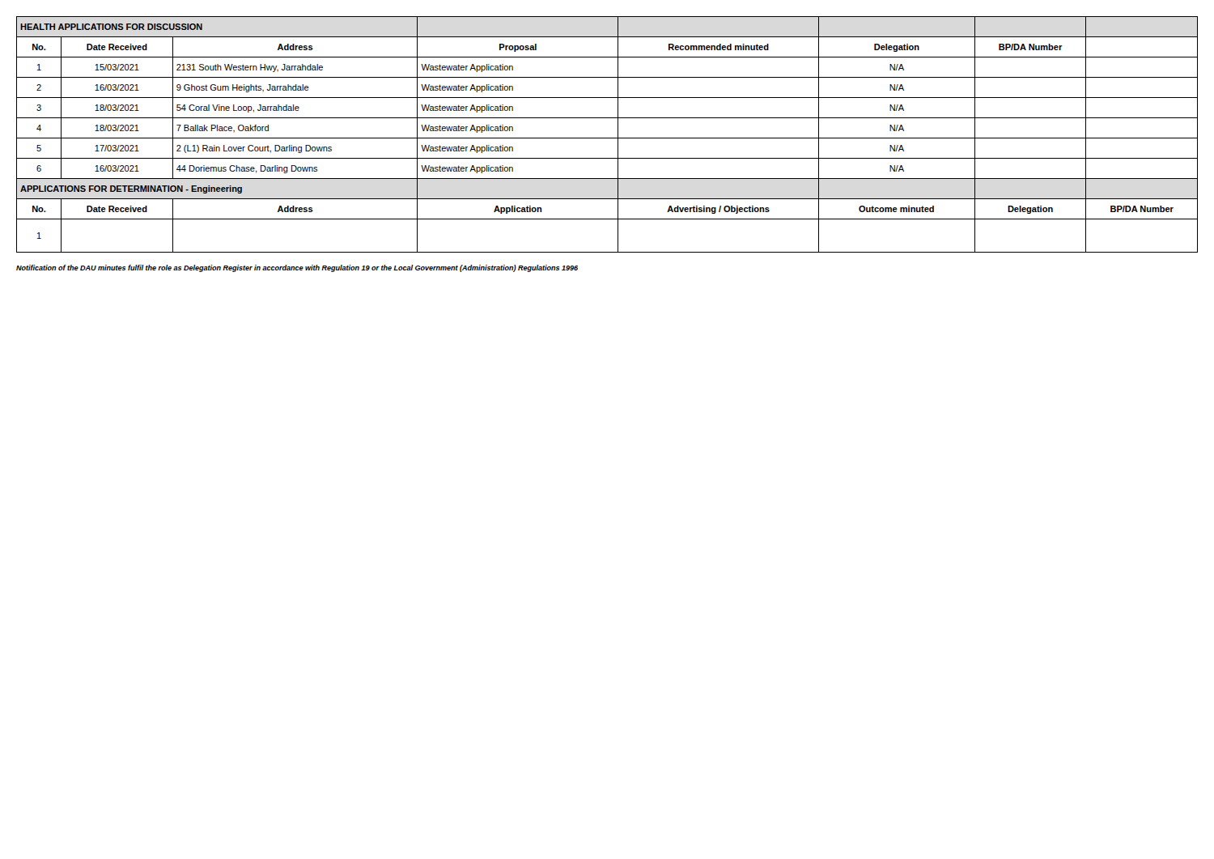| HEALTH APPLICATIONS FOR DISCUSSION | | | | | |
| No. | Date Received | Address | Proposal | Recommended minuted | Delegation | BP/DA Number | |
| 1 | 15/03/2021 | 2131 South Western Hwy, Jarrahdale | Wastewater Application | | N/A | | |
| 2 | 16/03/2021 | 9 Ghost Gum Heights, Jarrahdale | Wastewater Application | | N/A | | |
| 3 | 18/03/2021 | 54 Coral Vine Loop, Jarrahdale | Wastewater Application | | N/A | | |
| 4 | 18/03/2021 | 7 Ballak Place, Oakford | Wastewater Application | | N/A | | |
| 5 | 17/03/2021 | 2 (L1) Rain Lover Court, Darling Downs | Wastewater Application | | N/A | | |
| 6 | 16/03/2021 | 44 Doriemus Chase, Darling Downs | Wastewater Application | | N/A | | |
| APPLICATIONS FOR DETERMINATION - Engineering | | | | | |
| No. | Date Received | Address | Application | Advertising / Objections | Outcome minuted | Delegation | BP/DA Number |
| 1 | | | | | | | |
Notification of the DAU minutes fulfil the role as Delegation Register in accordance with Regulation 19 or the Local Government (Administration) Regulations 1996